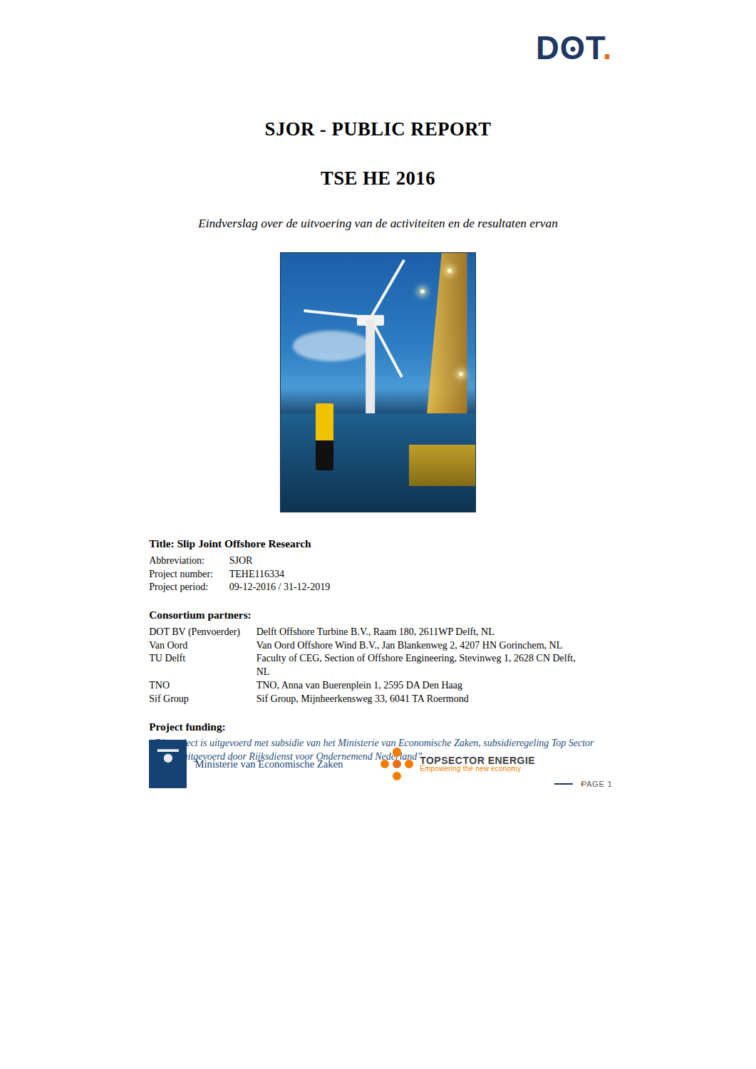DOT.
SJOR - PUBLIC REPORT
TSE HE 2016
Eindverslag over de uitvoering van de activiteiten en de resultaten ervan
Title: Slip Joint Offshore Research
| Abbreviation: | SJOR |
| Project number: | TEHE116334 |
| Project period: | 09-12-2016 / 31-12-2019 |
Consortium partners:
| DOT BV (Penvoerder) | Delft Offshore Turbine B.V., Raam 180, 2611WP Delft, NL |
| Van Oord | Van Oord Offshore Wind B.V., Jan Blankenweg 2, 4207 HN Gorinchem, NL |
| TU Delft | Faculty of CEG, Section of Offshore Engineering, Stevinweg 1, 2628 CN Delft, NL |
| TNO | TNO, Anna van Buerenplein 1, 2595 DA Den Haag |
| Sif Group | Sif Group, Mijnheerkensweg 33, 6041 TA Roermond |
Project funding:
“Dit project is uitgevoerd met subsidie van het Ministerie van Economische Zaken, subsidieregeling Top Sector Energie uitgevoerd door Rijksdienst voor Ondernemend Nederland”
Ministerie van Economische Zaken
TOPSECTOR ENERGIE
Empowering the new economy
PAGE 1